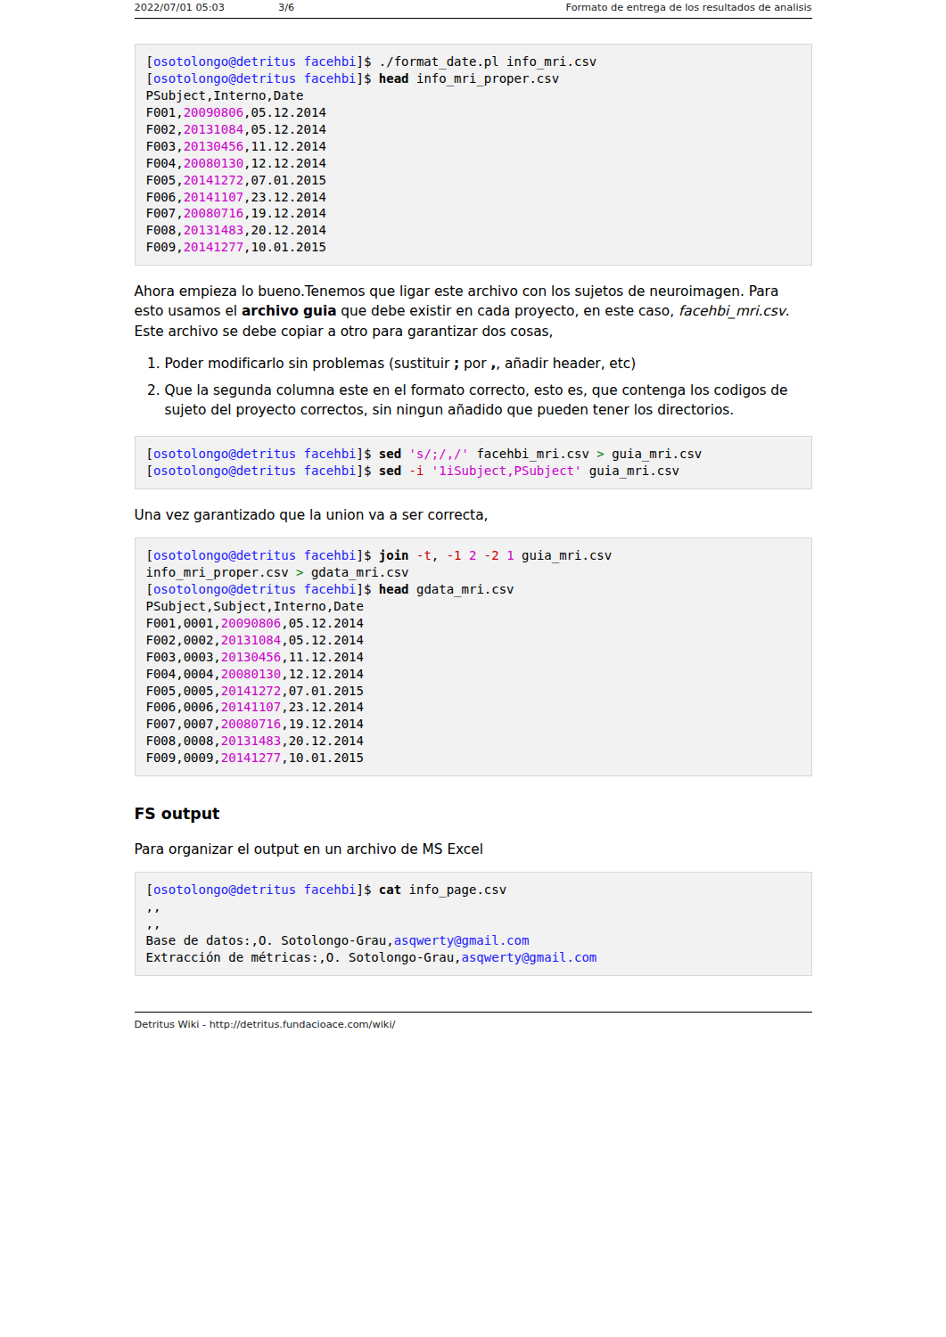2022/07/01 05:03
3/6
Formato de entrega de los resultados de analisis
[osotolongo@detritus facehbi]$ ./format_date.pl info_mri.csv
[osotolongo@detritus facehbi]$ head info_mri_proper.csv
PSubject,Interno,Date
F001,20090806,05.12.2014
F002,20131084,05.12.2014
F003,20130456,11.12.2014
F004,20080130,12.12.2014
F005,20141272,07.01.2015
F006,20141107,23.12.2014
F007,20080716,19.12.2014
F008,20131483,20.12.2014
F009,20141277,10.01.2015
Ahora empieza lo bueno.Tenemos que ligar este archivo con los sujetos de neuroimagen. Para esto usamos el archivo guia que debe existir en cada proyecto, en este caso, facehbi_mri.csv. Este archivo se debe copiar a otro para garantizar dos cosas,
Poder modificarlo sin problemas (sustituir ; por ,, añadir header, etc)
Que la segunda columna este en el formato correcto, esto es, que contenga los codigos de sujeto del proyecto correctos, sin ningun añadido que pueden tener los directorios.
[osotolongo@detritus facehbi]$ sed 's/;/,/' facehbi_mri.csv > guia_mri.csv
[osotolongo@detritus facehbi]$ sed -i '1iSubject,PSubject' guia_mri.csv
Una vez garantizado que la union va a ser correcta,
[osotolongo@detritus facehbi]$ join -t, -1 2 -2 1 guia_mri.csv
info_mri_proper.csv > gdata_mri.csv
[osotolongo@detritus facehbi]$ head gdata_mri.csv
PSubject,Subject,Interno,Date
F001,0001,20090806,05.12.2014
F002,0002,20131084,05.12.2014
F003,0003,20130456,11.12.2014
F004,0004,20080130,12.12.2014
F005,0005,20141272,07.01.2015
F006,0006,20141107,23.12.2014
F007,0007,20080716,19.12.2014
F008,0008,20131483,20.12.2014
F009,0009,20141277,10.01.2015
FS output
Para organizar el output en un archivo de MS Excel
[osotolongo@detritus facehbi]$ cat info_page.csv
,,
,,
Base de datos:,O. Sotolongo-Grau,asqwerty@gmail.com
Extracción de métricas:,O. Sotolongo-Grau,asqwerty@gmail.com
Detritus Wiki - http://detritus.fundacioace.com/wiki/